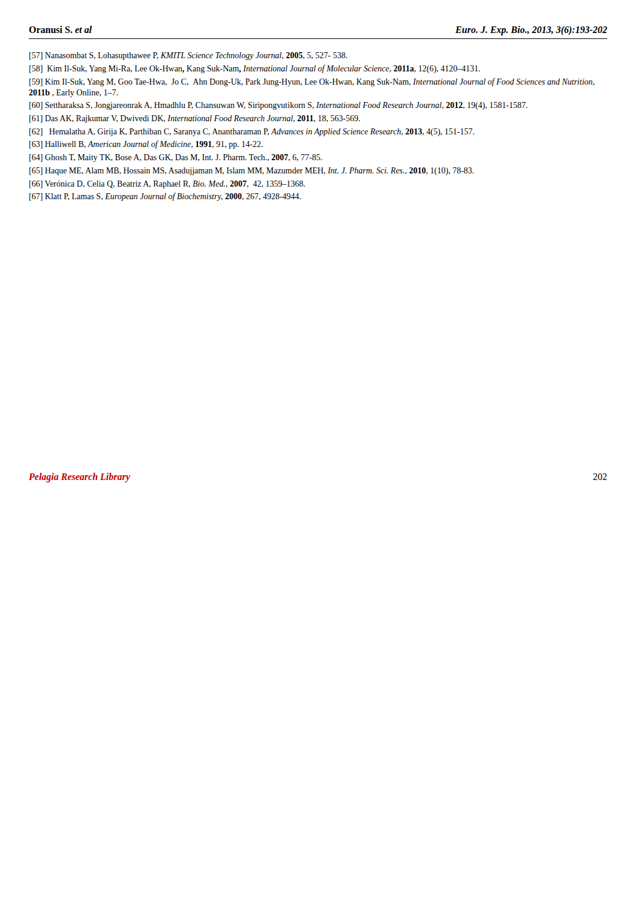Oranusi S. et al Euro. J. Exp. Bio., 2013, 3(6):193-202
[57] Nanasombat S, Lohasupthawee P, KMITL Science Technology Journal, 2005, 5, 527- 538.
[58] Kim Il-Suk, Yang Mi-Ra, Lee Ok-Hwan, Kang Suk-Nam, International Journal of Molecular Science, 2011a, 12(6), 4120–4131.
[59] Kim Il-Suk, Yang M, Goo Tae-Hwa, Jo C, Ahn Dong-Uk, Park Jung-Hyun, Lee Ok-Hwan, Kang Suk-Nam, International Journal of Food Sciences and Nutrition, 2011b , Early Online, 1–7.
[60] Settharaksa S, Jongjareonrak A, Hmadhlu P, Chansuwan W, Siripongvutikorn S, International Food Research Journal, 2012, 19(4), 1581-1587.
[61] Das AK, Rajkumar V, Dwivedi DK, International Food Research Journal, 2011, 18, 563-569.
[62] Hemalatha A, Girija K, Parthiban C, Saranya C, Anantharaman P, Advances in Applied Science Research, 2013, 4(5), 151-157.
[63] Halliwell B, American Journal of Medicine, 1991, 91, pp. 14-22.
[64] Ghosh T, Maity TK, Bose A, Das GK, Das M, Int. J. Pharm. Tech., 2007, 6, 77-85.
[65] Haque ME, Alam MB, Hossain MS, Asadujjaman M, Islam MM, Mazumder MEH, Int. J. Pharm. Sci. Res., 2010, 1(10), 78-83.
[66] Verónica D, Celia Q, Beatriz A, Raphael R, Bio. Med., 2007, 42, 1359–1368.
[67] Klatt P, Lamas S, European Journal of Biochemistry, 2000, 267, 4928-4944.
Pelagia Research Library 202